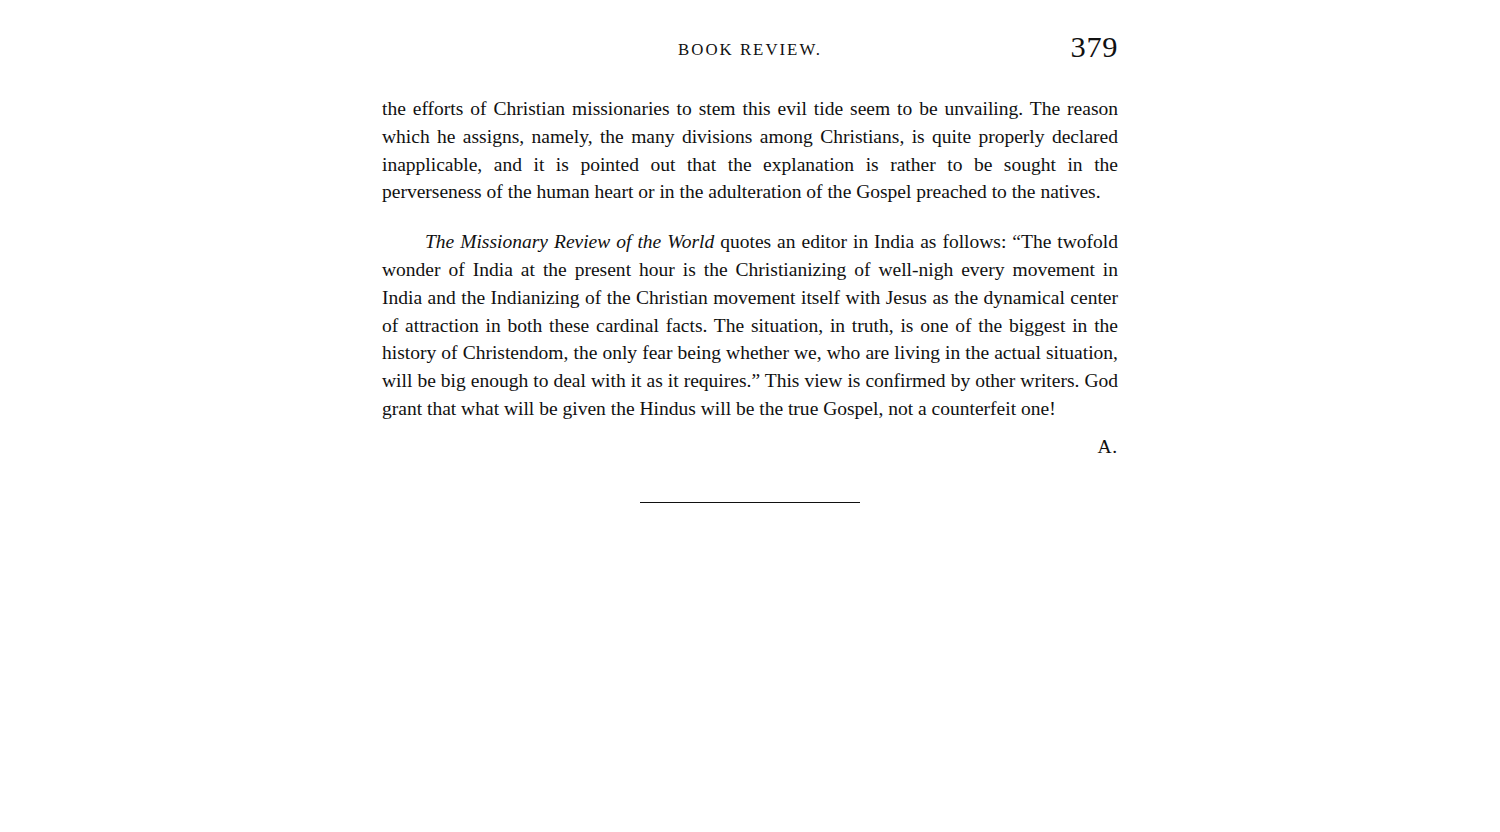Book Review. 379
the efforts of Christian missionaries to stem this evil tide seem to be unvailing. The reason which he assigns, namely, the many divisions among Christians, is quite properly declared inapplicable, and it is pointed out that the explanation is rather to be sought in the perverseness of the human heart or in the adulteration of the Gospel preached to the natives.
The Missionary Review of the World quotes an editor in India as follows: “The twofold wonder of India at the present hour is the Christianizing of well-nigh every movement in India and the Indianizing of the Christian movement itself with Jesus as the dynamical center of attraction in both these cardinal facts. The situation, in truth, is one of the biggest in the history of Christendom, the only fear being whether we, who are living in the actual situation, will be big enough to deal with it as it requires.” This view is confirmed by other writers. God grant that what will be given the Hindus will be the true Gospel, not a counterfeit one!
A.